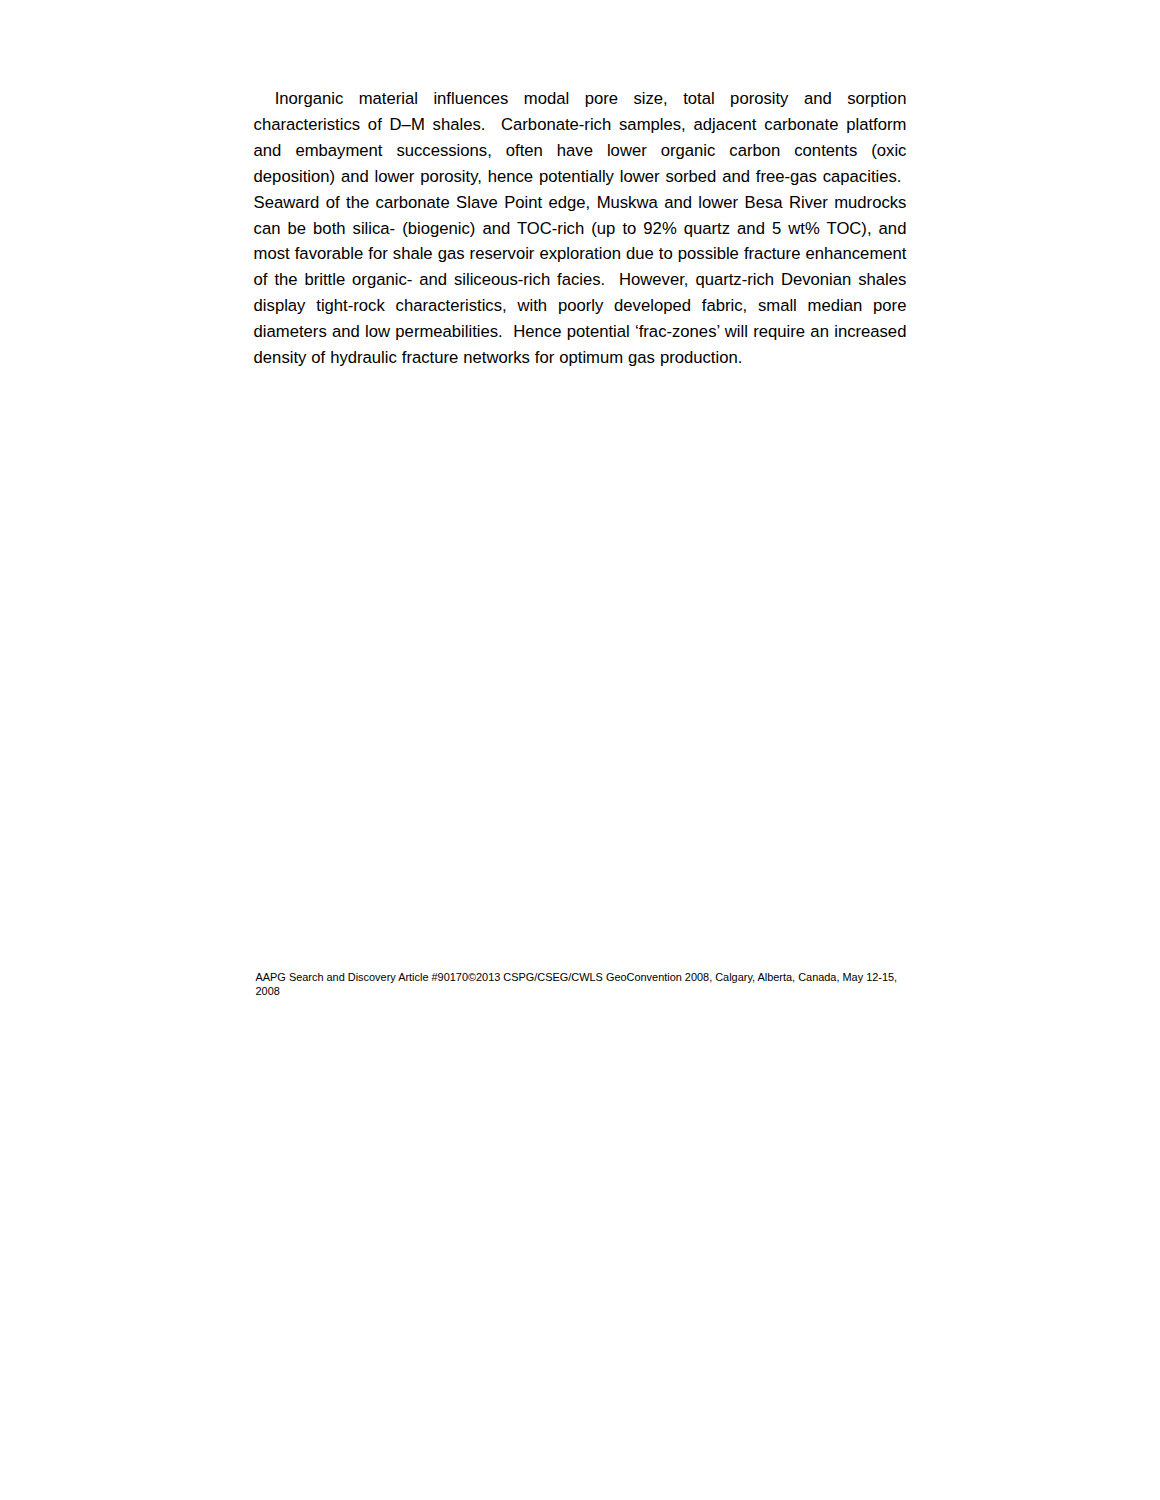Inorganic material influences modal pore size, total porosity and sorption characteristics of D–M shales. Carbonate-rich samples, adjacent carbonate platform and embayment successions, often have lower organic carbon contents (oxic deposition) and lower porosity, hence potentially lower sorbed and free-gas capacities. Seaward of the carbonate Slave Point edge, Muskwa and lower Besa River mudrocks can be both silica- (biogenic) and TOC-rich (up to 92% quartz and 5 wt% TOC), and most favorable for shale gas reservoir exploration due to possible fracture enhancement of the brittle organic- and siliceous-rich facies. However, quartz-rich Devonian shales display tight-rock characteristics, with poorly developed fabric, small median pore diameters and low permeabilities. Hence potential ‘frac-zones’ will require an increased density of hydraulic fracture networks for optimum gas production.
AAPG Search and Discovery Article #90170©2013 CSPG/CSEG/CWLS GeoConvention 2008, Calgary, Alberta, Canada, May 12-15, 2008